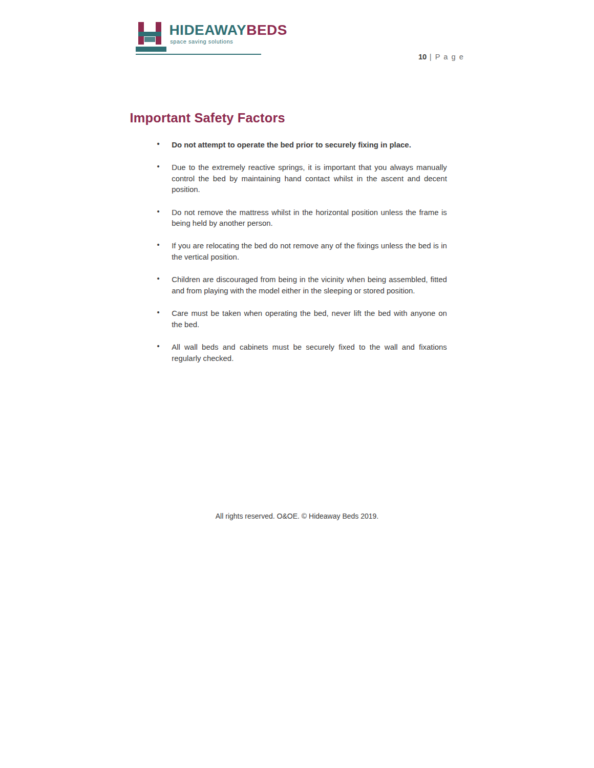HIDEAWAY BEDS
space saving solutions
10 | P a g e
Important Safety Factors
Do not attempt to operate the bed prior to securely fixing in place.
Due to the extremely reactive springs, it is important that you always manually control the bed by maintaining hand contact whilst in the ascent and decent position.
Do not remove the mattress whilst in the horizontal position unless the frame is being held by another person.
If you are relocating the bed do not remove any of the fixings unless the bed is in the vertical position.
Children are discouraged from being in the vicinity when being assembled, fitted and from playing with the model either in the sleeping or stored position.
Care must be taken when operating the bed, never lift the bed with anyone on the bed.
All wall beds and cabinets must be securely fixed to the wall and fixations regularly checked.
All rights reserved. O&OE. © Hideaway Beds 2019.